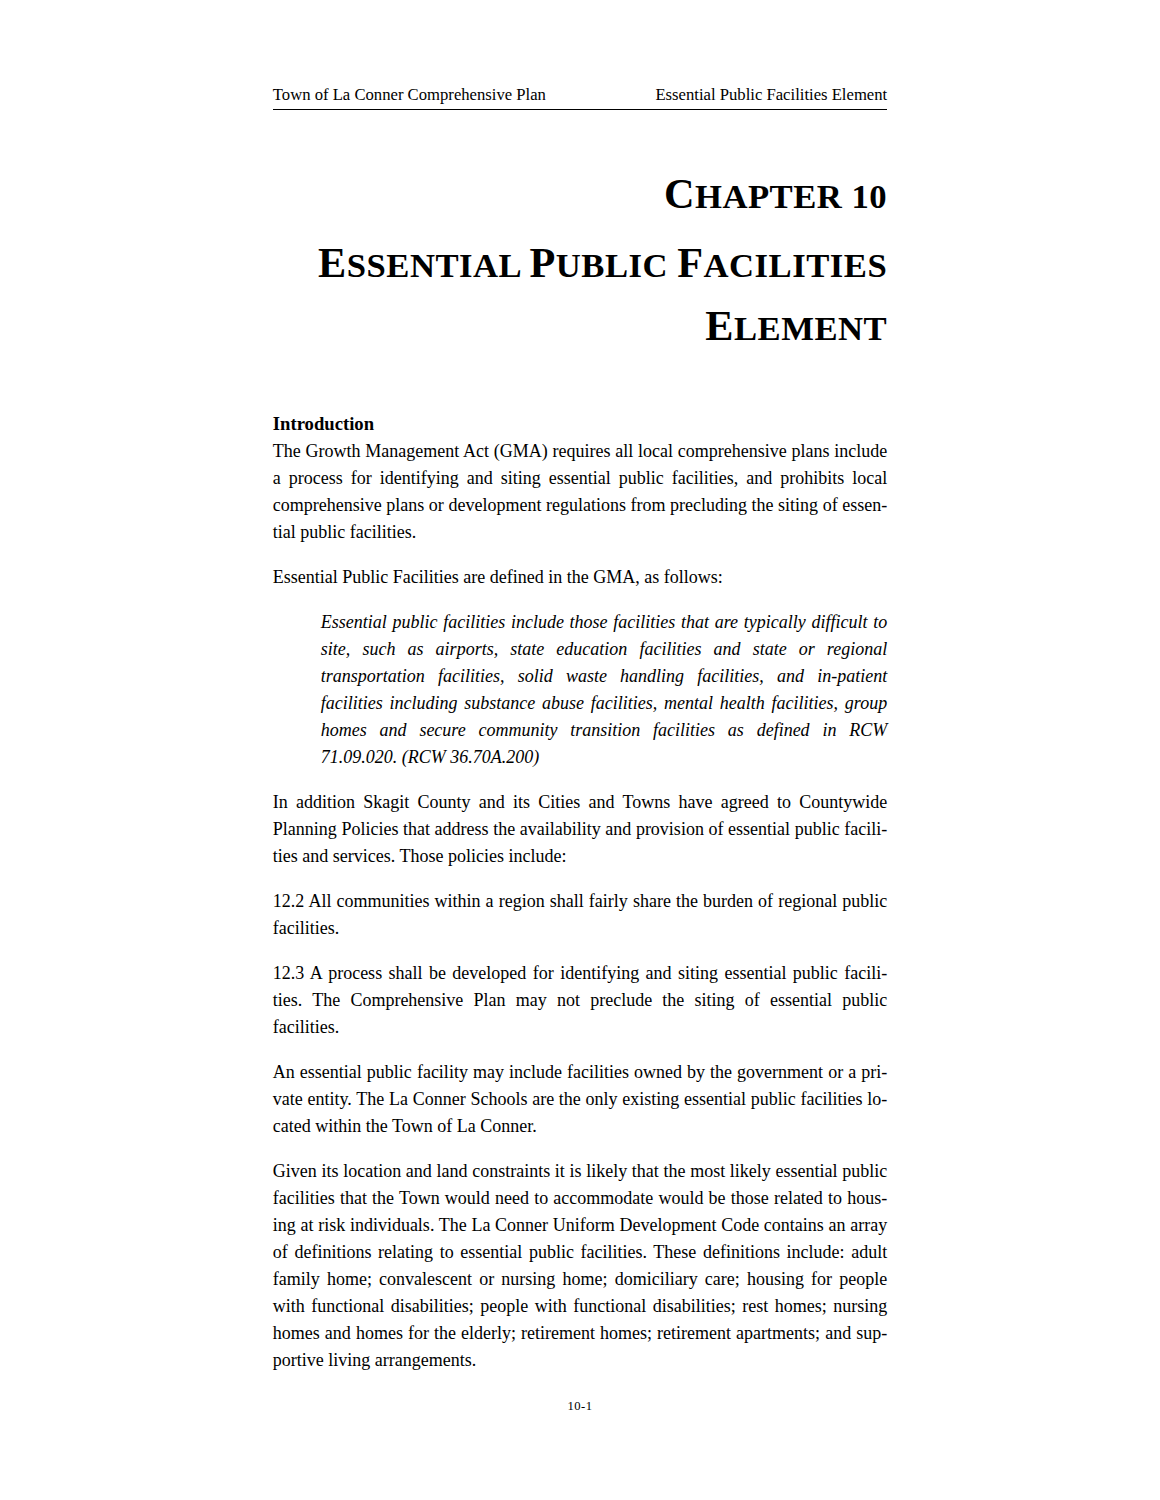Town of La Conner Comprehensive Plan Essential Public Facilities Element
CHAPTER 10
ESSENTIAL PUBLIC FACILITIES ELEMENT
Introduction
The Growth Management Act (GMA) requires all local comprehensive plans include a process for identifying and siting essential public facilities, and prohibits local comprehensive plans or development regulations from precluding the siting of essential public facilities.
Essential Public Facilities are defined in the GMA, as follows:
Essential public facilities include those facilities that are typically difficult to site, such as airports, state education facilities and state or regional transportation facilities, solid waste handling facilities, and in-patient facilities including substance abuse facilities, mental health facilities, group homes and secure community transition facilities as defined in RCW 71.09.020. (RCW 36.70A.200)
In addition Skagit County and its Cities and Towns have agreed to Countywide Planning Policies that address the availability and provision of essential public facilities and services. Those policies include:
12.2 All communities within a region shall fairly share the burden of regional public facilities.
12.3 A process shall be developed for identifying and siting essential public facilities. The Comprehensive Plan may not preclude the siting of essential public facilities.
An essential public facility may include facilities owned by the government or a private entity. The La Conner Schools are the only existing essential public facilities located within the Town of La Conner.
Given its location and land constraints it is likely that the most likely essential public facilities that the Town would need to accommodate would be those related to housing at risk individuals. The La Conner Uniform Development Code contains an array of definitions relating to essential public facilities. These definitions include: adult family home; convalescent or nursing home; domiciliary care; housing for people with functional disabilities; people with functional disabilities; rest homes; nursing homes and homes for the elderly; retirement homes; retirement apartments; and supportive living arrangements.
10-1